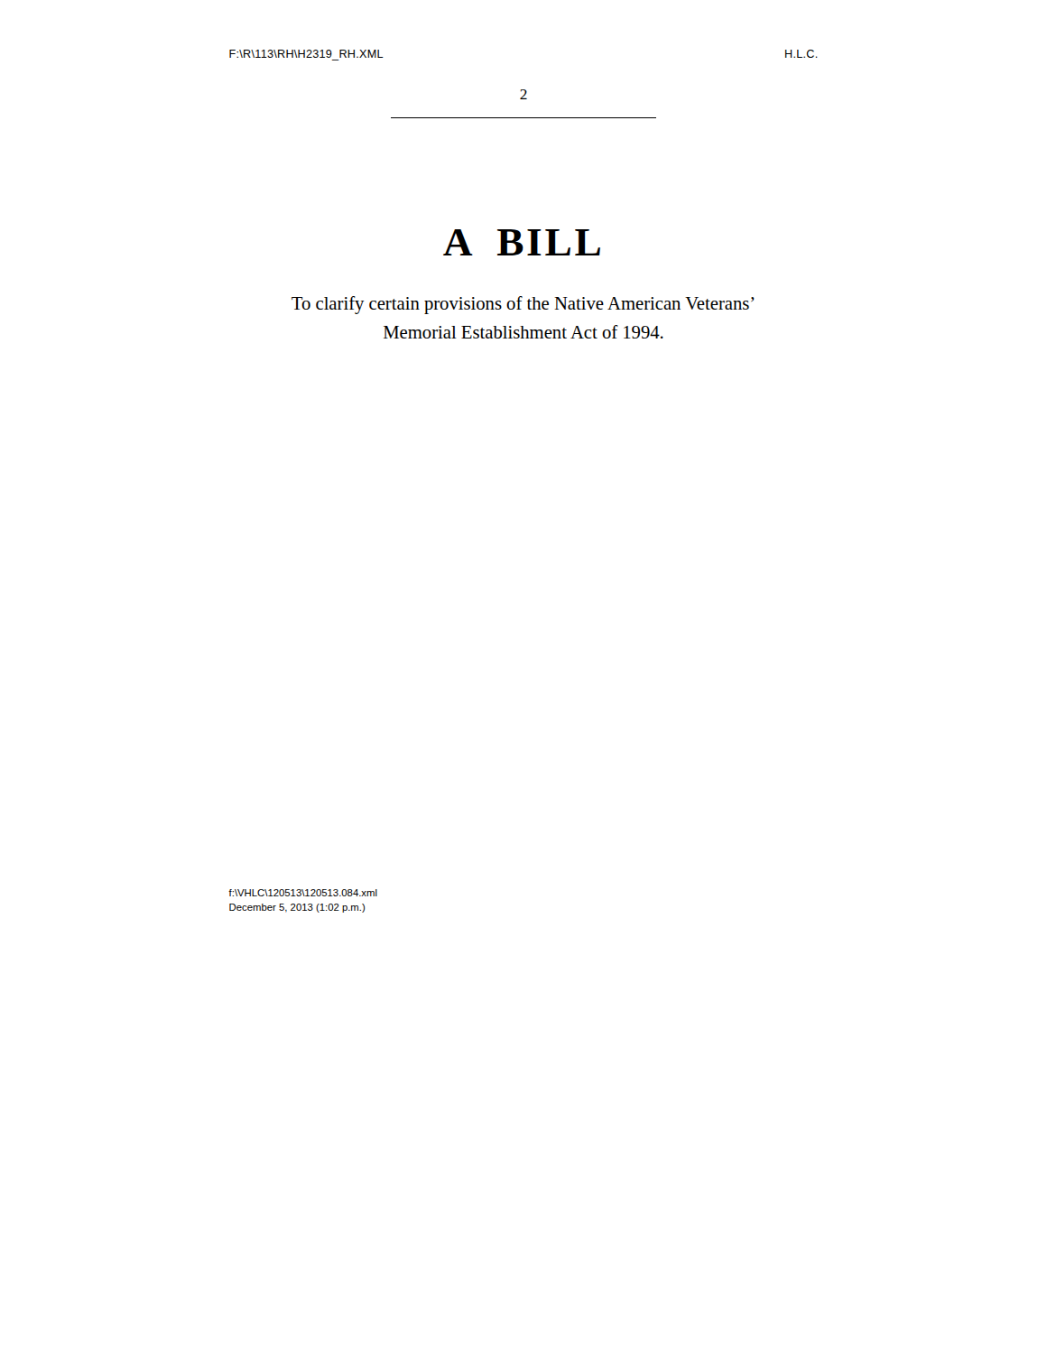F:\R\113\RH\H2319_RH.XML H.L.C.
2
A BILL
To clarify certain provisions of the Native American Veterans’ Memorial Establishment Act of 1994.
f:\VHLC\120513\120513.084.xml
December 5, 2013 (1:02 p.m.)